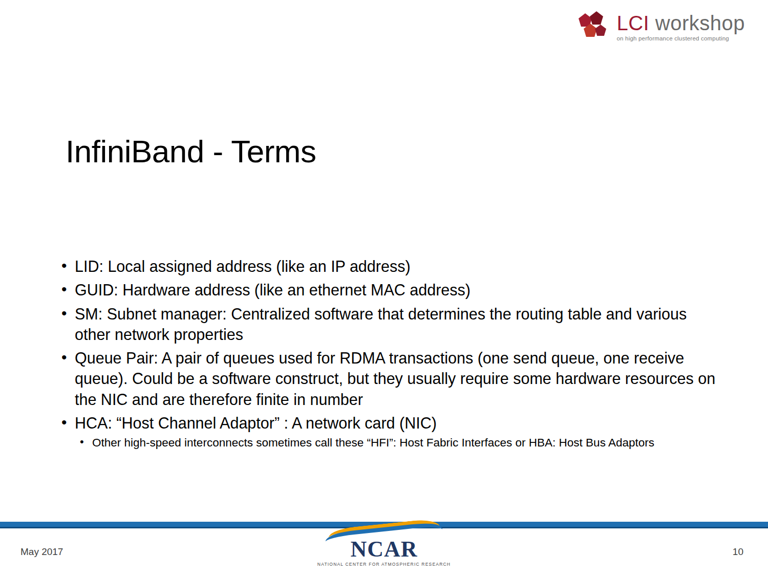LCI workshop
on high performance clustered computing
InfiniBand - Terms
LID: Local assigned address (like an IP address)
GUID: Hardware address (like an ethernet MAC address)
SM: Subnet manager: Centralized software that determines the routing table and various other network properties
Queue Pair: A pair of queues used for RDMA transactions (one send queue, one receive queue). Could be a software construct, but they usually require some hardware resources on the NIC and are therefore finite in number
HCA: “Host Channel Adaptor” : A network card (NIC)
Other high-speed interconnects sometimes call these “HFI”: Host Fabric Interfaces or HBA: Host Bus Adaptors
May 2017
10
NCAR
NATIONAL CENTER FOR ATMOSPHERIC RESEARCH